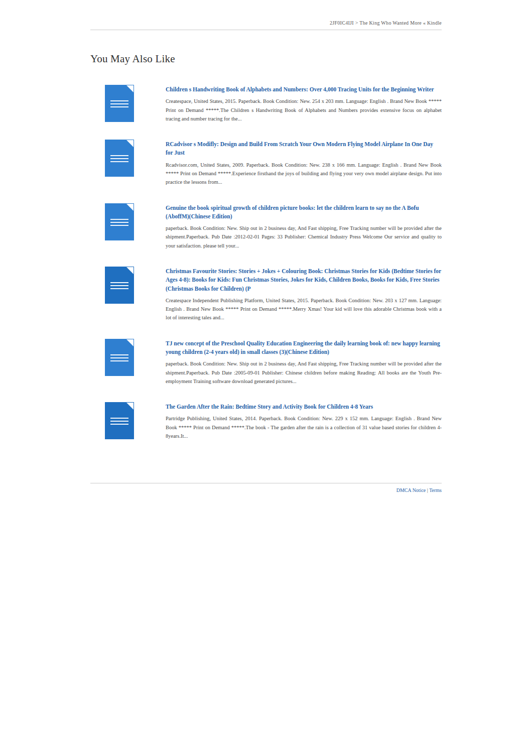2JF0IC4IJI > The King Who Wanted More « Kindle
You May Also Like
Children s Handwriting Book of Alphabets and Numbers: Over 4,000 Tracing Units for the Beginning Writer
Createspace, United States, 2015. Paperback. Book Condition: New. 254 x 203 mm. Language: English . Brand New Book ***** Print on Demand *****.The Children s Handwriting Book of Alphabets and Numbers provides extensive focus on alphabet tracing and number tracing for the...
RCadvisor s Modifly: Design and Build From Scratch Your Own Modern Flying Model Airplane In One Day for Just
Rcadvisor.com, United States, 2009. Paperback. Book Condition: New. 238 x 166 mm. Language: English . Brand New Book ***** Print on Demand *****.Experience firsthand the joys of building and flying your very own model airplane design. Put into practice the lessons from...
Genuine the book spiritual growth of children picture books: let the children learn to say no the A Bofu (AboffM)(Chinese Edition)
paperback. Book Condition: New. Ship out in 2 business day, And Fast shipping, Free Tracking number will be provided after the shipment.Paperback. Pub Date :2012-02-01 Pages: 33 Publisher: Chemical Industry Press Welcome Our service and quality to your satisfaction. please tell your...
Christmas Favourite Stories: Stories + Jokes + Colouring Book: Christmas Stories for Kids (Bedtime Stories for Ages 4-8): Books for Kids: Fun Christmas Stories, Jokes for Kids, Children Books, Books for Kids, Free Stories (Christmas Books for Children) (P
Createspace Independent Publishing Platform, United States, 2015. Paperback. Book Condition: New. 203 x 127 mm. Language: English . Brand New Book ***** Print on Demand *****.Merry Xmas! Your kid will love this adorable Christmas book with a lot of interesting tales and...
TJ new concept of the Preschool Quality Education Engineering the daily learning book of: new happy learning young children (2-4 years old) in small classes (3)(Chinese Edition)
paperback. Book Condition: New. Ship out in 2 business day, And Fast shipping, Free Tracking number will be provided after the shipment.Paperback. Pub Date :2005-09-01 Publisher: Chinese children before making Reading: All books are the Youth Pre-employment Training software download generated pictures...
The Garden After the Rain: Bedtime Story and Activity Book for Children 4-8 Years
Partridge Publishing, United States, 2014. Paperback. Book Condition: New. 229 x 152 mm. Language: English . Brand New Book ***** Print on Demand *****.The book - The garden after the rain is a collection of 31 value based stories for children 4-8years.It...
DMCA Notice | Terms